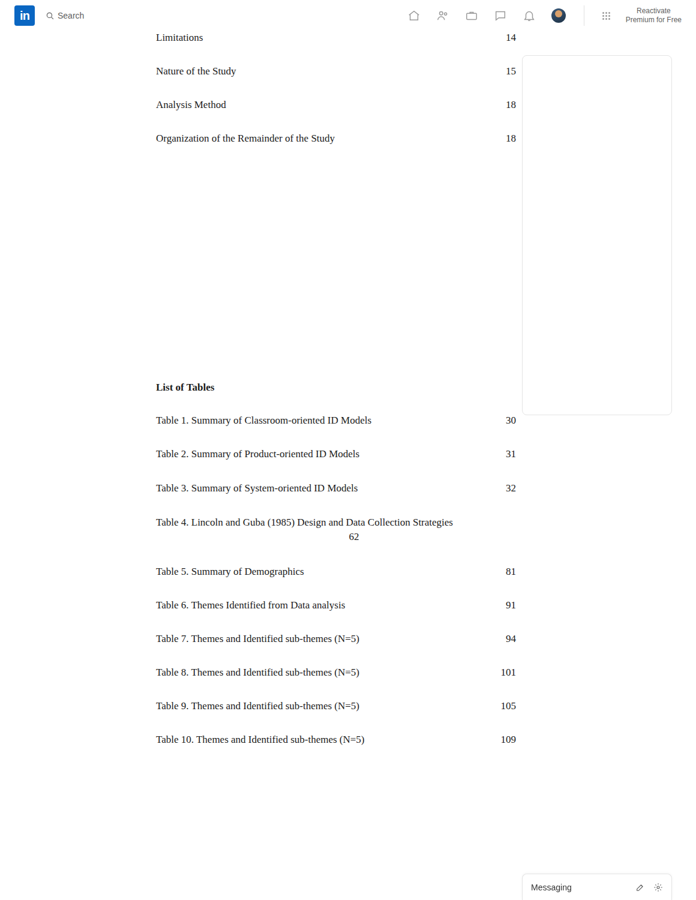in
Search
Reactivate
Premium for Free
Limitations 14
Nature of the Study 15
Analysis Method 18
Organization of the Remainder of the Study 18
List of Tables
Table 1. Summary of Classroom-oriented ID Models 30
Table 2. Summary of Product-oriented ID Models 31
Table 3. Summary of System-oriented ID Models 32
Table 4. Lincoln and Guba (1985) Design and Data Collection Strategies 62
Table 5. Summary of Demographics 81
Table 6. Themes Identified from Data analysis 91
Table 7. Themes and Identified sub-themes (N=5) 94
Table 8. Themes and Identified sub-themes (N=5) 101
Table 9. Themes and Identified sub-themes (N=5) 105
Table 10. Themes and Identified sub-themes (N=5) 109
Messaging